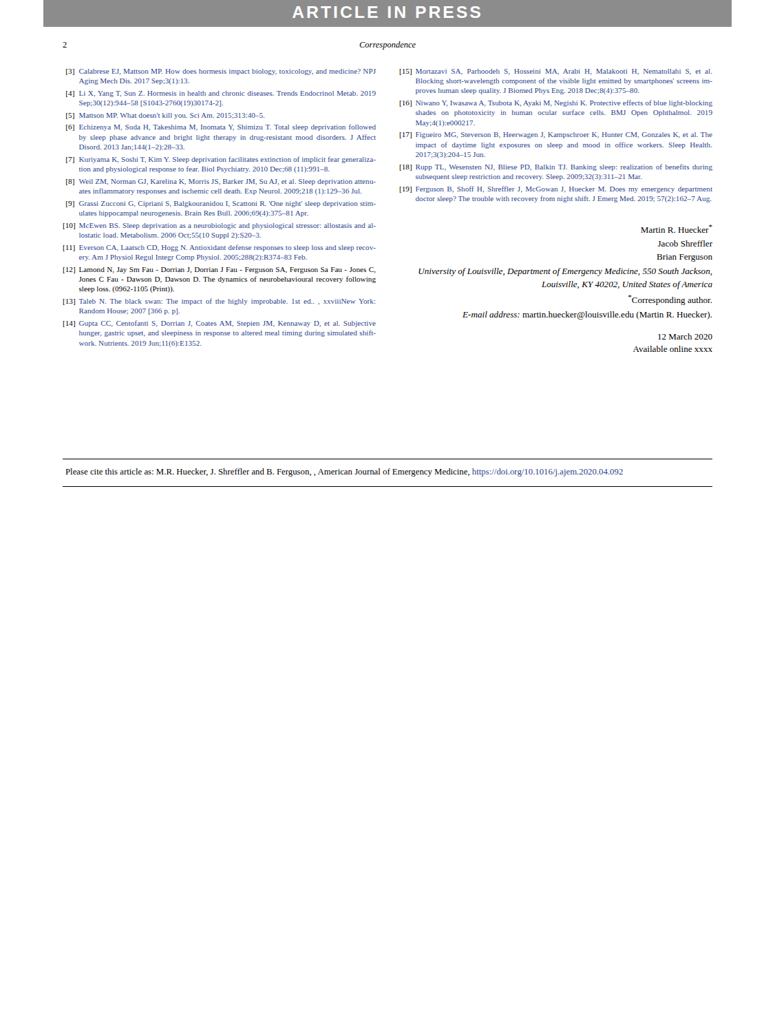ARTICLE IN PRESS
2 Correspondence
[3] Calabrese EJ, Mattson MP. How does hormesis impact biology, toxicology, and medicine? NPJ Aging Mech Dis. 2017 Sep;3(1):13.
[4] Li X, Yang T, Sun Z. Hormesis in health and chronic diseases. Trends Endocrinol Metab. 2019 Sep;30(12):944–58 [S1043-2760(19)30174-2].
[5] Mattson MP. What doesn't kill you. Sci Am. 2015;313:40–5.
[6] Echizenya M, Suda H, Takeshima M, Inomata Y, Shimizu T. Total sleep deprivation followed by sleep phase advance and bright light therapy in drug-resistant mood disorders. J Affect Disord. 2013 Jan;144(1–2):28–33.
[7] Kuriyama K, Soshi T, Kim Y. Sleep deprivation facilitates extinction of implicit fear generalization and physiological response to fear. Biol Psychiatry. 2010 Dec;68 (11):991–8.
[8] Weil ZM, Norman GJ, Karelina K, Morris JS, Barker JM, Su AJ, et al. Sleep deprivation attenuates inflammatory responses and ischemic cell death. Exp Neurol. 2009;218 (1):129–36 Jul.
[9] Grassi Zucconi G, Cipriani S, Balgkouranidou I, Scattoni R. 'One night' sleep deprivation stimulates hippocampal neurogenesis. Brain Res Bull. 2006;69(4):375–81 Apr.
[10] McEwen BS. Sleep deprivation as a neurobiologic and physiological stressor: allostasis and allostatic load. Metabolism. 2006 Oct;55(10 Suppl 2):S20–3.
[11] Everson CA, Laatsch CD, Hogg N. Antioxidant defense responses to sleep loss and sleep recovery. Am J Physiol Regul Integr Comp Physiol. 2005;288(2):R374–83 Feb.
[12] Lamond N, Jay Sm Fau - Dorrian J, Dorrian J Fau - Ferguson SA, Ferguson Sa Fau - Jones C, Jones C Fau - Dawson D, Dawson D. The dynamics of neurobehavioural recovery following sleep loss. (0962-1105 (Print)).
[13] Taleb N. The black swan: The impact of the highly improbable. 1st ed.. , xxviiiNew York: Random House; 2007 [366 p. p].
[14] Gupta CC, Centofanti S, Dorrian J, Coates AM, Stepien JM, Kennaway D, et al. Subjective hunger, gastric upset, and sleepiness in response to altered meal timing during simulated shiftwork. Nutrients. 2019 Jun;11(6):E1352.
[15] Mortazavi SA, Parhoodeh S, Hosseini MA, Arabi H, Malakooti H, Nematollahi S, et al. Blocking short-wavelength component of the visible light emitted by smartphones' screens improves human sleep quality. J Biomed Phys Eng. 2018 Dec;8(4):375–80.
[16] Niwano Y, Iwasawa A, Tsubota K, Ayaki M, Negishi K. Protective effects of blue light-blocking shades on phototoxicity in human ocular surface cells. BMJ Open Ophthalmol. 2019 May;4(1):e000217.
[17] Figueiro MG, Steverson B, Heerwagen J, Kampschroer K, Hunter CM, Gonzales K, et al. The impact of daytime light exposures on sleep and mood in office workers. Sleep Health. 2017;3(3):204–15 Jun.
[18] Rupp TL, Wesensten NJ, Bliese PD, Balkin TJ. Banking sleep: realization of benefits during subsequent sleep restriction and recovery. Sleep. 2009;32(3):311–21 Mar.
[19] Ferguson B, Shoff H, Shreffler J, McGowan J, Huecker M. Does my emergency department doctor sleep? The trouble with recovery from night shift. J Emerg Med. 2019; 57(2):162–7 Aug.
Martin R. Huecker*
Jacob Shreffler
Brian Ferguson
University of Louisville, Department of Emergency Medicine, 550 South Jackson, Louisville, KY 40202, United States of America
*Corresponding author.
E-mail address: martin.huecker@louisville.edu (Martin R. Huecker).
12 March 2020
Available online xxxx
Please cite this article as: M.R. Huecker, J. Shreffler and B. Ferguson, , American Journal of Emergency Medicine, https://doi.org/10.1016/j.ajem.2020.04.092